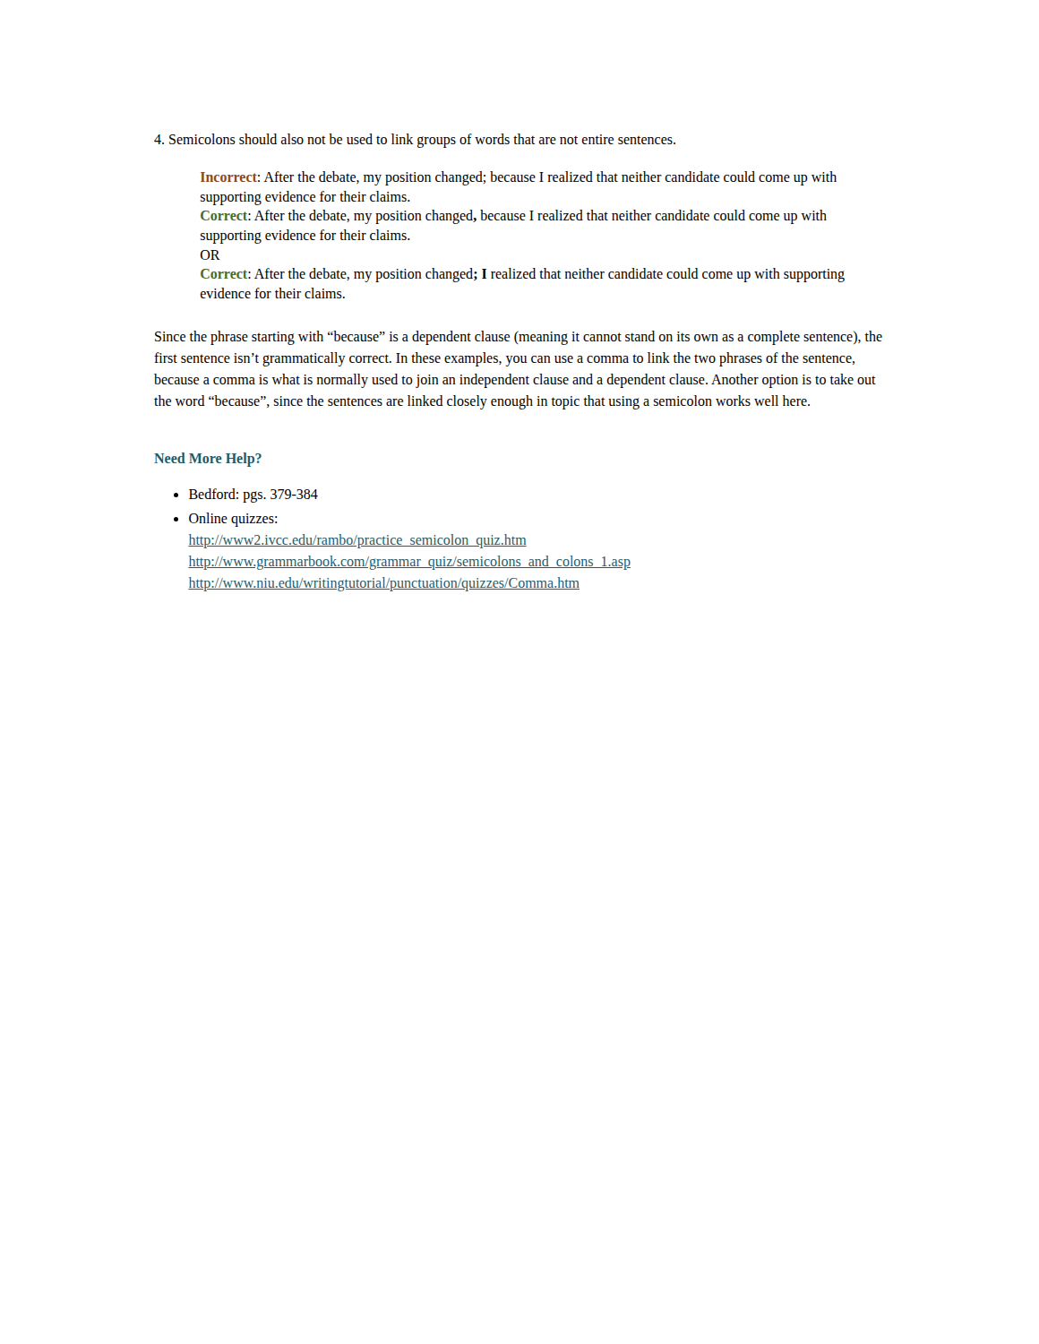4. Semicolons should also not be used to link groups of words that are not entire sentences.
Incorrect: After the debate, my position changed; because I realized that neither candidate could come up with supporting evidence for their claims.
Correct: After the debate, my position changed, because I realized that neither candidate could come up with supporting evidence for their claims.
OR
Correct: After the debate, my position changed; I realized that neither candidate could come up with supporting evidence for their claims.
Since the phrase starting with “because” is a dependent clause (meaning it cannot stand on its own as a complete sentence), the first sentence isn’t grammatically correct. In these examples, you can use a comma to link the two phrases of the sentence, because a comma is what is normally used to join an independent clause and a dependent clause. Another option is to take out the word “because”, since the sentences are linked closely enough in topic that using a semicolon works well here.
Need More Help?
Bedford: pgs. 379-384
Online quizzes:
http://www2.ivcc.edu/rambo/practice_semicolon_quiz.htm http://www.grammarbook.com/grammar_quiz/semicolons_and_colons_1.asp http://www.niu.edu/writingtutorial/punctuation/quizzes/Comma.htm